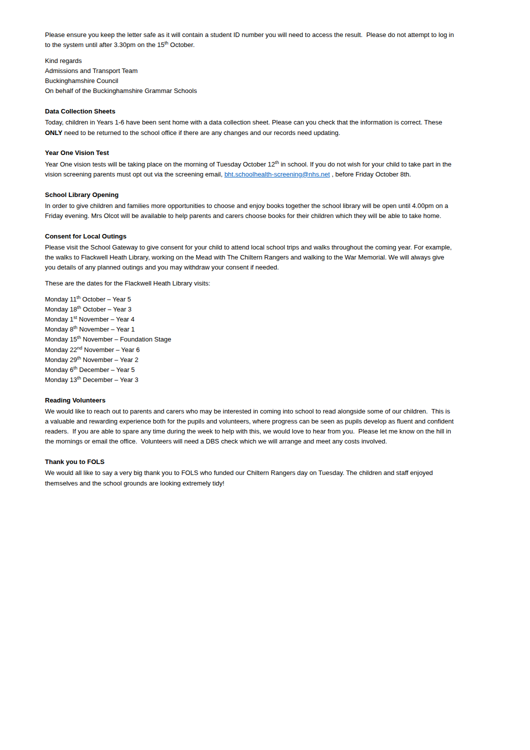Please ensure you keep the letter safe as it will contain a student ID number you will need to access the result. Please do not attempt to log in to the system until after 3.30pm on the 15th October.
Kind regards
Admissions and Transport Team
Buckinghamshire Council
On behalf of the Buckinghamshire Grammar Schools
Data Collection Sheets
Today, children in Years 1-6 have been sent home with a data collection sheet. Please can you check that the information is correct. These ONLY need to be returned to the school office if there are any changes and our records need updating.
Year One Vision Test
Year One vision tests will be taking place on the morning of Tuesday October 12th in school. If you do not wish for your child to take part in the vision screening parents must opt out via the screening email, bht.schoolhealth-screening@nhs.net , before Friday October 8th.
School Library Opening
In order to give children and families more opportunities to choose and enjoy books together the school library will be open until 4.00pm on a Friday evening. Mrs Olcot will be available to help parents and carers choose books for their children which they will be able to take home.
Consent for Local Outings
Please visit the School Gateway to give consent for your child to attend local school trips and walks throughout the coming year. For example, the walks to Flackwell Heath Library, working on the Mead with The Chiltern Rangers and walking to the War Memorial. We will always give you details of any planned outings and you may withdraw your consent if needed.
These are the dates for the Flackwell Heath Library visits:
Monday 11th October – Year 5
Monday 18th October – Year 3
Monday 1st November – Year 4
Monday 8th November – Year 1
Monday 15th November – Foundation Stage
Monday 22nd November – Year 6
Monday 29th November – Year 2
Monday 6th December – Year 5
Monday 13th December – Year 3
Reading Volunteers
We would like to reach out to parents and carers who may be interested in coming into school to read alongside some of our children. This is a valuable and rewarding experience both for the pupils and volunteers, where progress can be seen as pupils develop as fluent and confident readers. If you are able to spare any time during the week to help with this, we would love to hear from you. Please let me know on the hill in the mornings or email the office. Volunteers will need a DBS check which we will arrange and meet any costs involved.
Thank you to FOLS
We would all like to say a very big thank you to FOLS who funded our Chiltern Rangers day on Tuesday. The children and staff enjoyed themselves and the school grounds are looking extremely tidy!